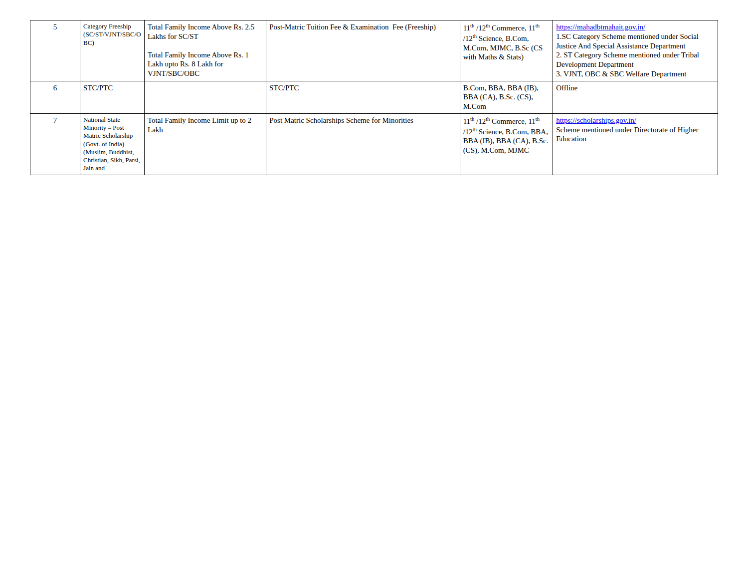| 5 | Category Freeship (SC/ST/VJNT/SBC/OBC) | Total Family Income Above Rs. 2.5 Lakhs for SC/ST Total Family Income Above Rs. 1 Lakh upto Rs. 8 Lakh for VJNT/SBC/OBC | Post-Matric Tuition Fee & Examination Fee (Freeship) | 11 th /12 th Commerce, 11 th /12 th Science, B.Com, M.Com, MJMC, B.Sc (CS with Maths & Stats) | https://mahadbtmahait.gov.in/ 1.SC Category Scheme mentioned under Social Justice And Special Assistance Department 2. ST Category Scheme mentioned under Tribal Development Department 3. VJNT, OBC & SBC Welfare Department |
| 6 | STC/PTC | | STC/PTC | B.Com, BBA, BBA (IB), BBA (CA), B.Sc. (CS), M.Com | Offline |
| 7 | National State Minority – Post Matric Scholarship (Govt. of India) (Muslim, Buddhist, Christian, Sikh, Parsi, Jain and | Total Family Income Limit up to 2 Lakh | Post Matric Scholarships Scheme for Minorities | 11 th /12 th Commerce, 11 th /12 th Science, B.Com, BBA, BBA (IB), BBA (CA), B.Sc. (CS), M.Com, MJMC | https://scholarships.gov.in/ Scheme mentioned under Directorate of Higher Education |